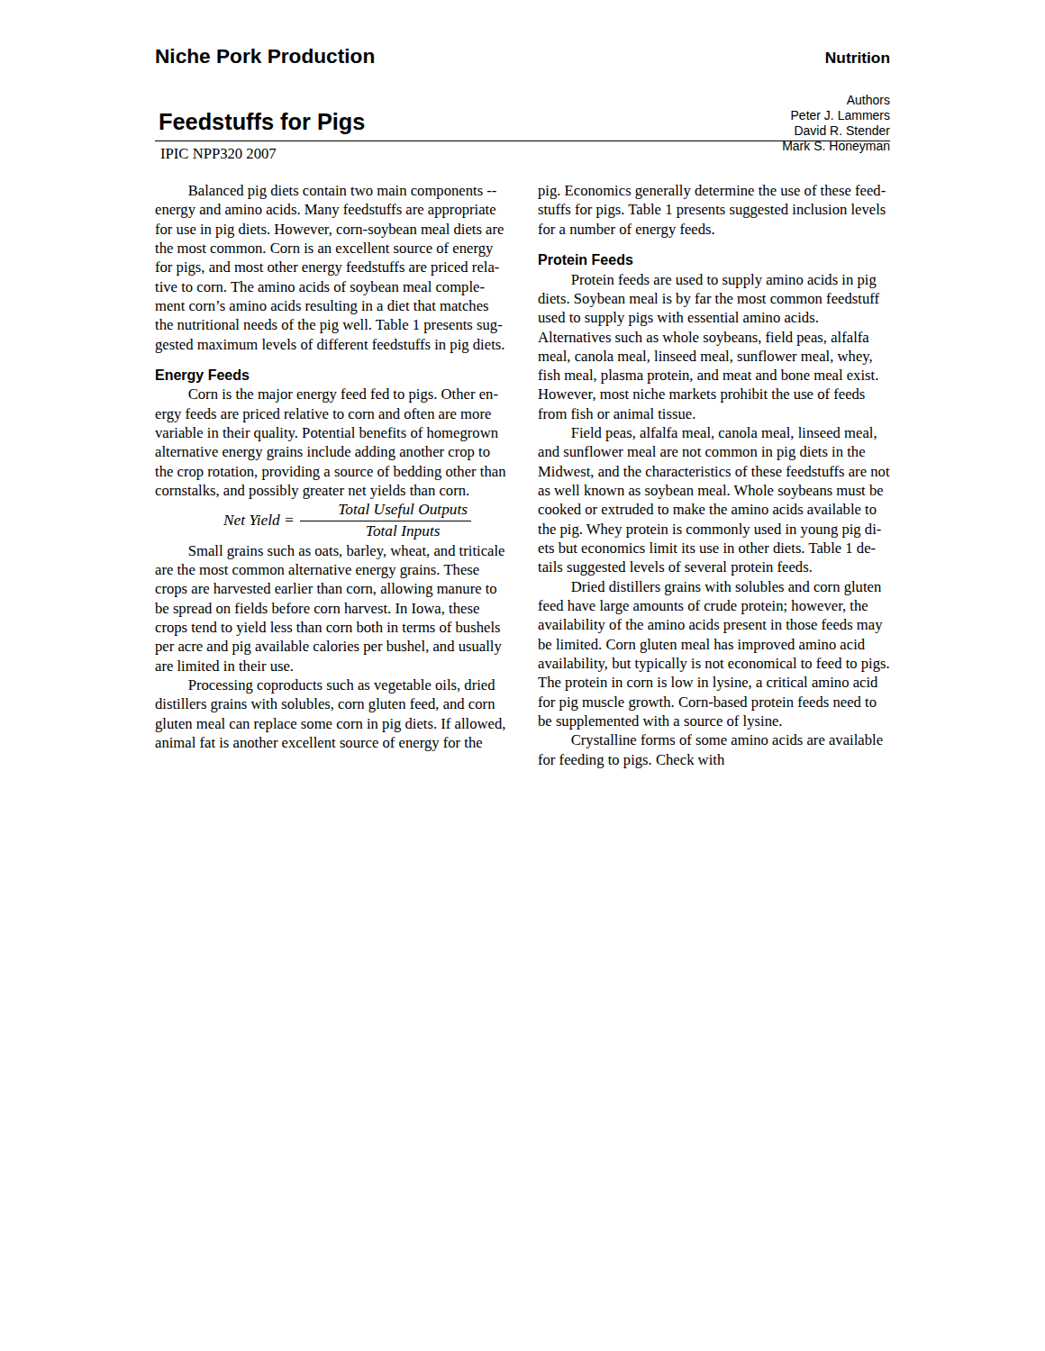Niche Pork Production
Nutrition
Authors
Peter J. Lammers
David R. Stender
Mark S. Honeyman
Feedstuffs for Pigs
IPIC NPP320 2007
Balanced pig diets contain two main components -- energy and amino acids. Many feedstuffs are appropriate for use in pig diets. However, corn-soybean meal diets are the most common. Corn is an excellent source of energy for pigs, and most other energy feedstuffs are priced relative to corn. The amino acids of soybean meal complement corn’s amino acids resulting in a diet that matches the nutritional needs of the pig well. Table 1 presents suggested maximum levels of different feedstuffs in pig diets.
Energy Feeds
Corn is the major energy feed fed to pigs. Other energy feeds are priced relative to corn and often are more variable in their quality. Potential benefits of homegrown alternative energy grains include adding another crop to the crop rotation, providing a source of bedding other than cornstalks, and possibly greater net yields than corn.
Net Yield = Total Useful Outputs Total Inputs
Small grains such as oats, barley, wheat, and triticale are the most common alternative energy grains. These crops are harvested earlier than corn, allowing manure to be spread on fields before corn harvest. In Iowa, these crops tend to yield less than corn both in terms of bushels per acre and pig available calories per bushel, and usually are limited in their use.
Processing coproducts such as vegetable oils, dried distillers grains with solubles, corn gluten feed, and corn gluten meal can replace some corn in pig diets. If allowed, animal fat is another excellent source of energy for the pig. Economics generally determine the use of these feedstuffs for pigs. Table 1 presents suggested inclusion levels for a number of energy feeds.
Protein Feeds
Protein feeds are used to supply amino acids in pig diets. Soybean meal is by far the most common feedstuff used to supply pigs with essential amino acids. Alternatives such as whole soybeans, field peas, alfalfa meal, canola meal, linseed meal, sunflower meal, whey, fish meal, plasma protein, and meat and bone meal exist. However, most niche markets prohibit the use of feeds from fish or animal tissue.
Field peas, alfalfa meal, canola meal, linseed meal, and sunflower meal are not common in pig diets in the Midwest, and the characteristics of these feedstuffs are not as well known as soybean meal. Whole soybeans must be cooked or extruded to make the amino acids available to the pig. Whey protein is commonly used in young pig diets but economics limit its use in other diets. Table 1 details suggested levels of several protein feeds.
Dried distillers grains with solubles and corn gluten feed have large amounts of crude protein; however, the availability of the amino acids present in those feeds may be limited. Corn gluten meal has improved amino acid availability, but typically is not economical to feed to pigs. The protein in corn is low in lysine, a critical amino acid for pig muscle growth. Corn-based protein feeds need to be supplemented with a source of lysine.
Crystalline forms of some amino acids are available for feeding to pigs. Check with